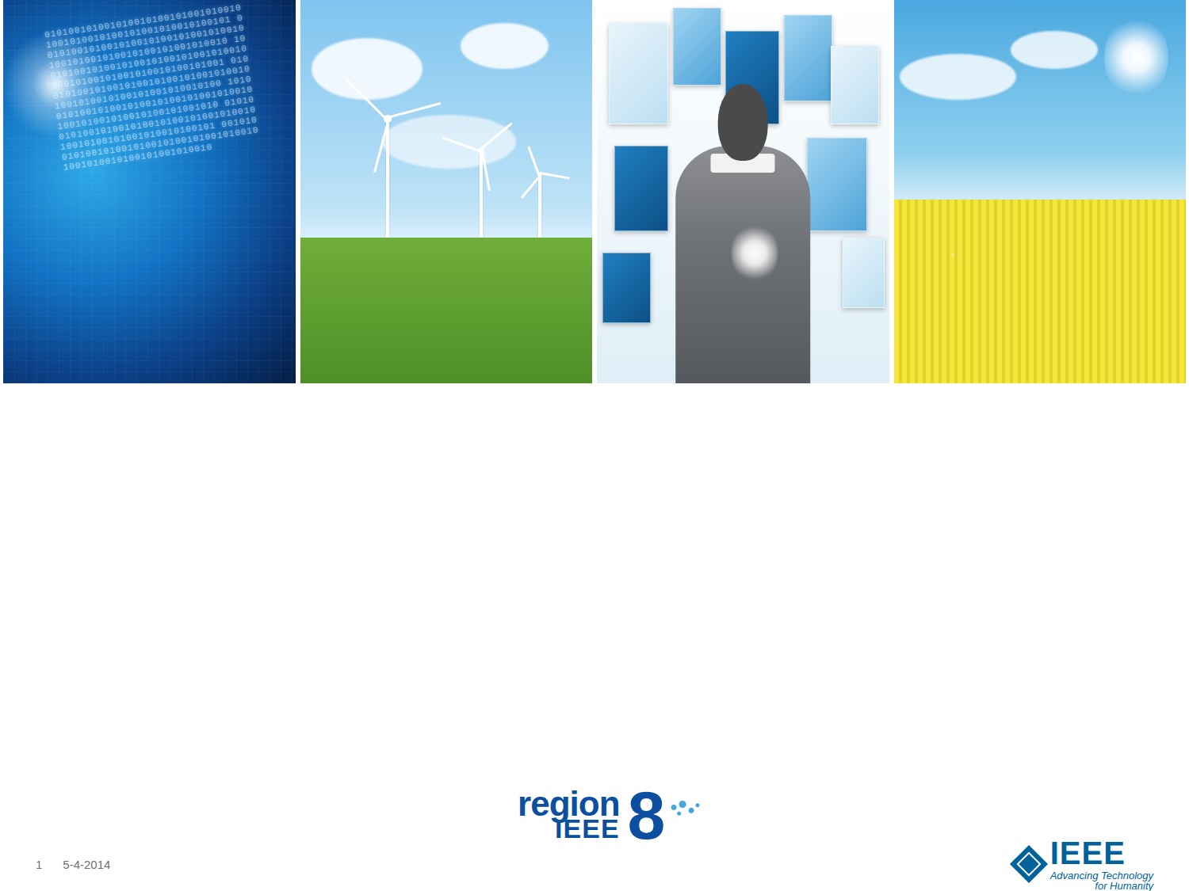0101001010010100101001010010100101001010010100101001010010100101 0010100101001010010100101001010010100101001010010100101001010010 1001010010100101001010010100101001010010100101001010010100101001 0100101001010010100101001010010100101001010010100101001010010100 1010010100101001010010100101001010010100101001010010100101001010 0101001010010100101001010010100101001010010100101001010010100101 0010100101001010010100101001010010100101001010010100101001010010
region IEEE
8
IEEE Advancing Technology for Humanity
1 5-4-2014